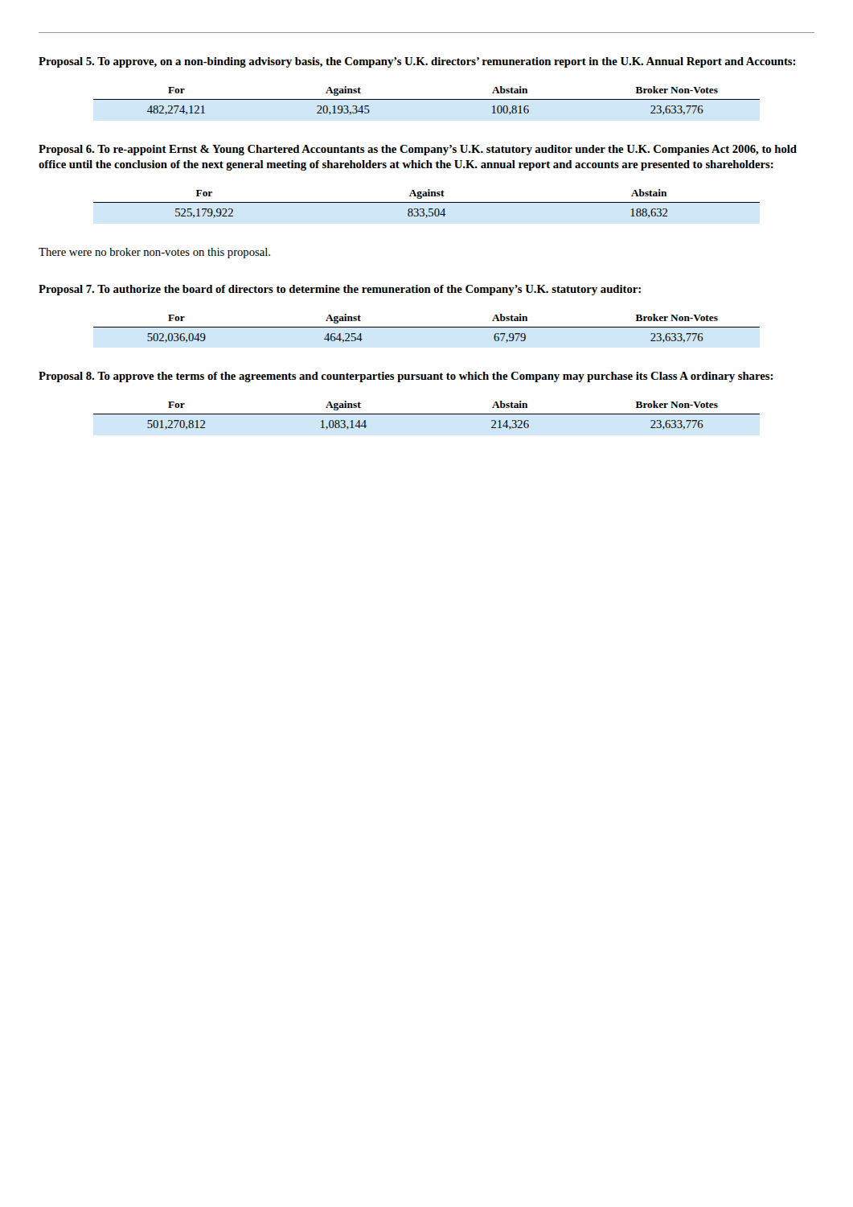Proposal 5. To approve, on a non-binding advisory basis, the Company’s U.K. directors’ remuneration report in the U.K. Annual Report and Accounts:
| For | Against | Abstain | Broker Non-Votes |
| --- | --- | --- | --- |
| 482,274,121 | 20,193,345 | 100,816 | 23,633,776 |
Proposal 6. To re-appoint Ernst & Young Chartered Accountants as the Company’s U.K. statutory auditor under the U.K. Companies Act 2006, to hold office until the conclusion of the next general meeting of shareholders at which the U.K. annual report and accounts are presented to shareholders:
| For | Against | Abstain |
| --- | --- | --- |
| 525,179,922 | 833,504 | 188,632 |
There were no broker non-votes on this proposal.
Proposal 7. To authorize the board of directors to determine the remuneration of the Company’s U.K. statutory auditor:
| For | Against | Abstain | Broker Non-Votes |
| --- | --- | --- | --- |
| 502,036,049 | 464,254 | 67,979 | 23,633,776 |
Proposal 8. To approve the terms of the agreements and counterparties pursuant to which the Company may purchase its Class A ordinary shares:
| For | Against | Abstain | Broker Non-Votes |
| --- | --- | --- | --- |
| 501,270,812 | 1,083,144 | 214,326 | 23,633,776 |